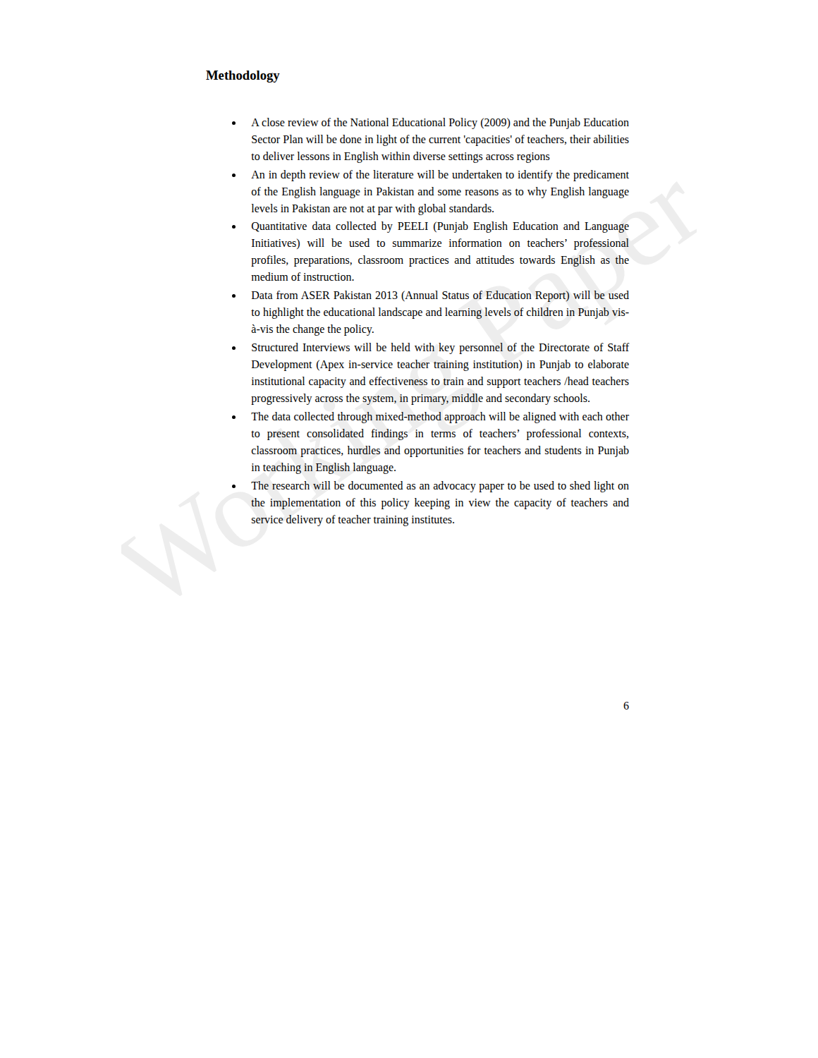Working Paper
Methodology
A close review of the National Educational Policy (2009) and the Punjab Education Sector Plan will be done in light of the current 'capacities' of teachers, their abilities to deliver lessons in English within diverse settings across regions
An in depth review of the literature will be undertaken to identify the predicament of the English language in Pakistan and some reasons as to why English language levels in Pakistan are not at par with global standards.
Quantitative data collected by PEELI (Punjab English Education and Language Initiatives) will be used to summarize information on teachers’ professional profiles, preparations, classroom practices and attitudes towards English as the medium of instruction.
Data from ASER Pakistan 2013 (Annual Status of Education Report) will be used to highlight the educational landscape and learning levels of children in Punjab vis-à-vis the change the policy.
Structured Interviews will be held with key personnel of the Directorate of Staff Development (Apex in-service teacher training institution) in Punjab to elaborate institutional capacity and effectiveness to train and support teachers /head teachers progressively across the system, in primary, middle and secondary schools.
The data collected through mixed-method approach will be aligned with each other to present consolidated findings in terms of teachers’ professional contexts, classroom practices, hurdles and opportunities for teachers and students in Punjab in teaching in English language.
The research will be documented as an advocacy paper to be used to shed light on the implementation of this policy keeping in view the capacity of teachers and service delivery of teacher training institutes.
6